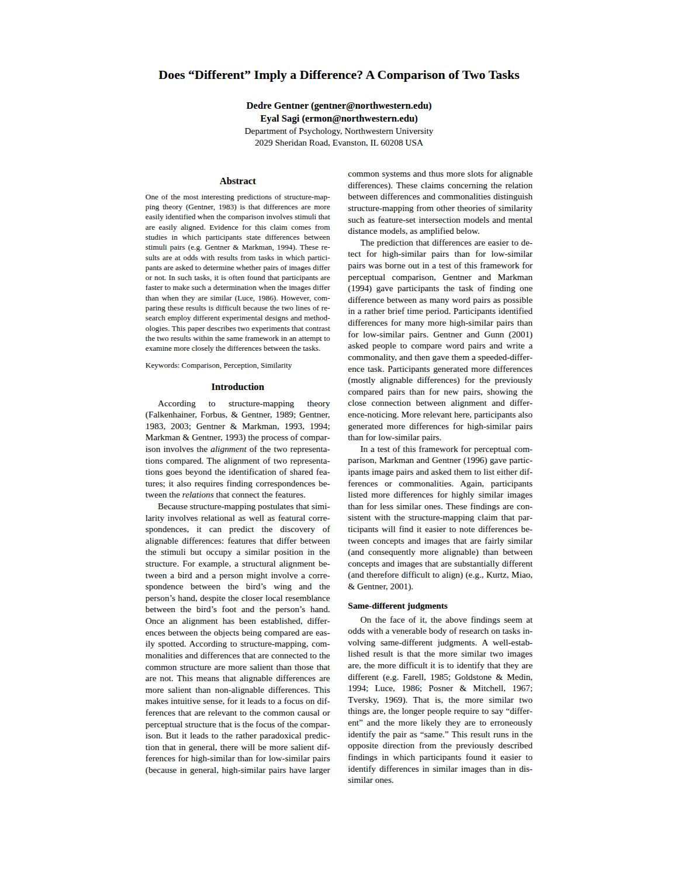Does “Different” Imply a Difference? A Comparison of Two Tasks
Dedre Gentner (gentner@northwestern.edu)
Eyal Sagi (ermon@northwestern.edu)
Department of Psychology, Northwestern University
2029 Sheridan Road, Evanston, IL 60208 USA
Abstract
One of the most interesting predictions of structure-mapping theory (Gentner, 1983) is that differences are more easily identified when the comparison involves stimuli that are easily aligned. Evidence for this claim comes from studies in which participants state differences between stimuli pairs (e.g. Gentner & Markman, 1994). These results are at odds with results from tasks in which participants are asked to determine whether pairs of images differ or not. In such tasks, it is often found that participants are faster to make such a determination when the images differ than when they are similar (Luce, 1986). However, comparing these results is difficult because the two lines of research employ different experimental designs and methodologies. This paper describes two experiments that contrast the two results within the same framework in an attempt to examine more closely the differences between the tasks.
Keywords: Comparison, Perception, Similarity
Introduction
According to structure-mapping theory (Falkenhainer, Forbus, & Gentner, 1989; Gentner, 1983, 2003; Gentner & Markman, 1993, 1994; Markman & Gentner, 1993) the process of comparison involves the alignment of the two representations compared. The alignment of two representations goes beyond the identification of shared features; it also requires finding correspondences between the relations that connect the features.
Because structure-mapping postulates that similarity involves relational as well as featural correspondences, it can predict the discovery of alignable differences: features that differ between the stimuli but occupy a similar position in the structure. For example, a structural alignment between a bird and a person might involve a correspondence between the bird’s wing and the person’s hand, despite the closer local resemblance between the bird’s foot and the person’s hand. Once an alignment has been established, differences between the objects being compared are easily spotted. According to structure-mapping, commonalities and differences that are connected to the common structure are more salient than those that are not. This means that alignable differences are more salient than non-alignable differences. This makes intuitive sense, for it leads to a focus on differences that are relevant to the common causal or perceptual structure that is the focus of the comparison. But it leads to the rather paradoxical prediction that in general, there will be more salient differences for high-similar than for low-similar pairs (because in general, high-similar pairs have larger common systems and thus more slots for alignable differences). These claims concerning the relation between differences and commonalities distinguish structure-mapping from other theories of similarity such as feature-set intersection models and mental distance models, as amplified below.
The prediction that differences are easier to detect for high-similar pairs than for low-similar pairs was borne out in a test of this framework for perceptual comparison, Gentner and Markman (1994) gave participants the task of finding one difference between as many word pairs as possible in a rather brief time period. Participants identified differences for many more high-similar pairs than for low-similar pairs. Gentner and Gunn (2001) asked people to compare word pairs and write a commonality, and then gave them a speeded-difference task. Participants generated more differences (mostly alignable differences) for the previously compared pairs than for new pairs, showing the close connection between alignment and difference-noticing. More relevant here, participants also generated more differences for high-similar pairs than for low-similar pairs.
In a test of this framework for perceptual comparison, Markman and Gentner (1996) gave participants image pairs and asked them to list either differences or commonalities. Again, participants listed more differences for highly similar images than for less similar ones. These findings are consistent with the structure-mapping claim that participants will find it easier to note differences between concepts and images that are fairly similar (and consequently more alignable) than between concepts and images that are substantially different (and therefore difficult to align) (e.g., Kurtz, Miao, & Gentner, 2001).
Same-different judgments
On the face of it, the above findings seem at odds with a venerable body of research on tasks involving same-different judgments. A well-established result is that the more similar two images are, the more difficult it is to identify that they are different (e.g. Farell, 1985; Goldstone & Medin, 1994; Luce, 1986; Posner & Mitchell, 1967; Tversky, 1969). That is, the more similar two things are, the longer people require to say “different” and the more likely they are to erroneously identify the pair as “same.” This result runs in the opposite direction from the previously described findings in which participants found it easier to identify differences in similar images than in dissimilar ones.